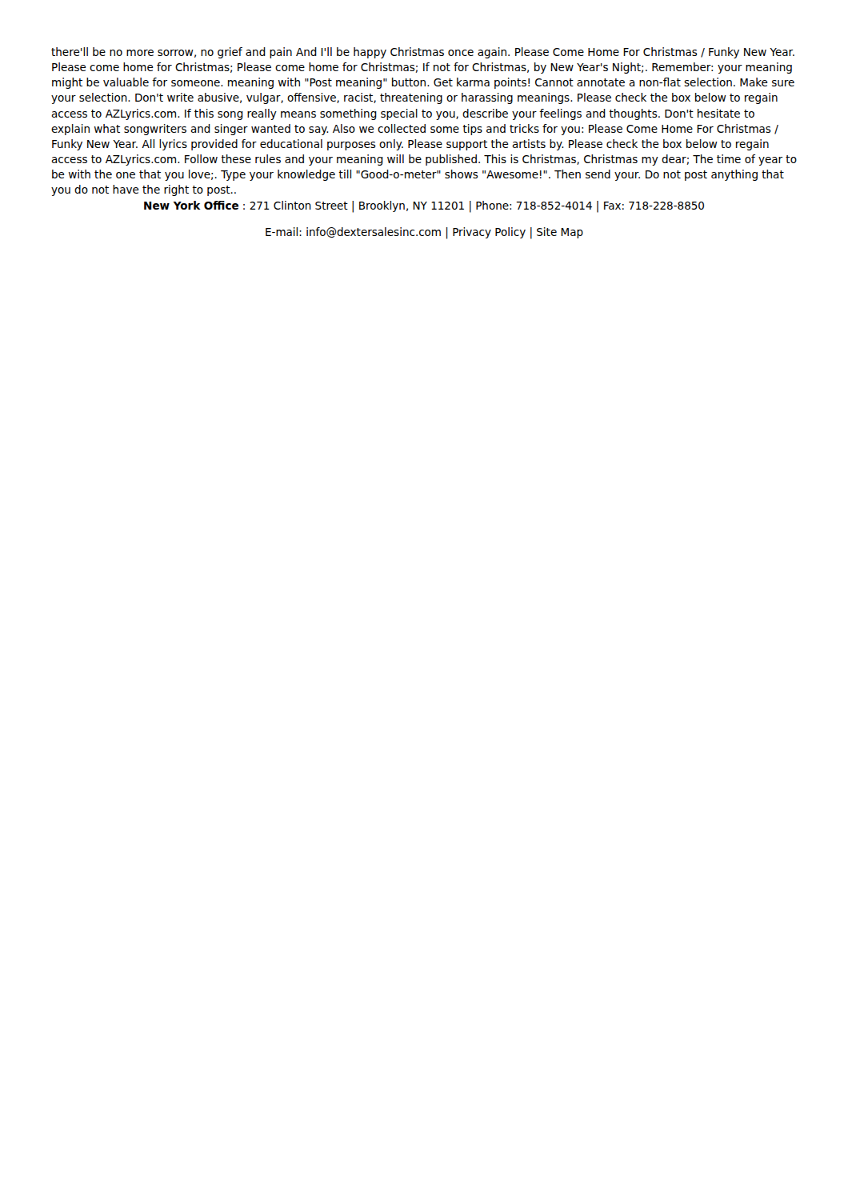there'll be no more sorrow, no grief and pain And I'll be happy Christmas once again. Please Come Home For Christmas / Funky New Year. Please come home for Christmas; Please come home for Christmas; If not for Christmas, by New Year's Night;. Remember: your meaning might be valuable for someone. meaning with "Post meaning" button. Get karma points! Cannot annotate a non-flat selection. Make sure your selection. Don't write abusive, vulgar, offensive, racist, threatening or harassing meanings. Please check the box below to regain access to AZLyrics.com. If this song really means something special to you, describe your feelings and thoughts. Don't hesitate to explain what songwriters and singer wanted to say. Also we collected some tips and tricks for you: Please Come Home For Christmas / Funky New Year. All lyrics provided for educational purposes only. Please support the artists by. Please check the box below to regain access to AZLyrics.com. Follow these rules and your meaning will be published. This is Christmas, Christmas my dear; The time of year to be with the one that you love;. Type your knowledge till "Good-o-meter" shows "Awesome!". Then send your. Do not post anything that you do not have the right to post..
New York Office : 271 Clinton Street | Brooklyn, NY 11201 | Phone: 718-852-4014 | Fax: 718-228-8850
E-mail: info@dextersalesinc.com | Privacy Policy | Site Map